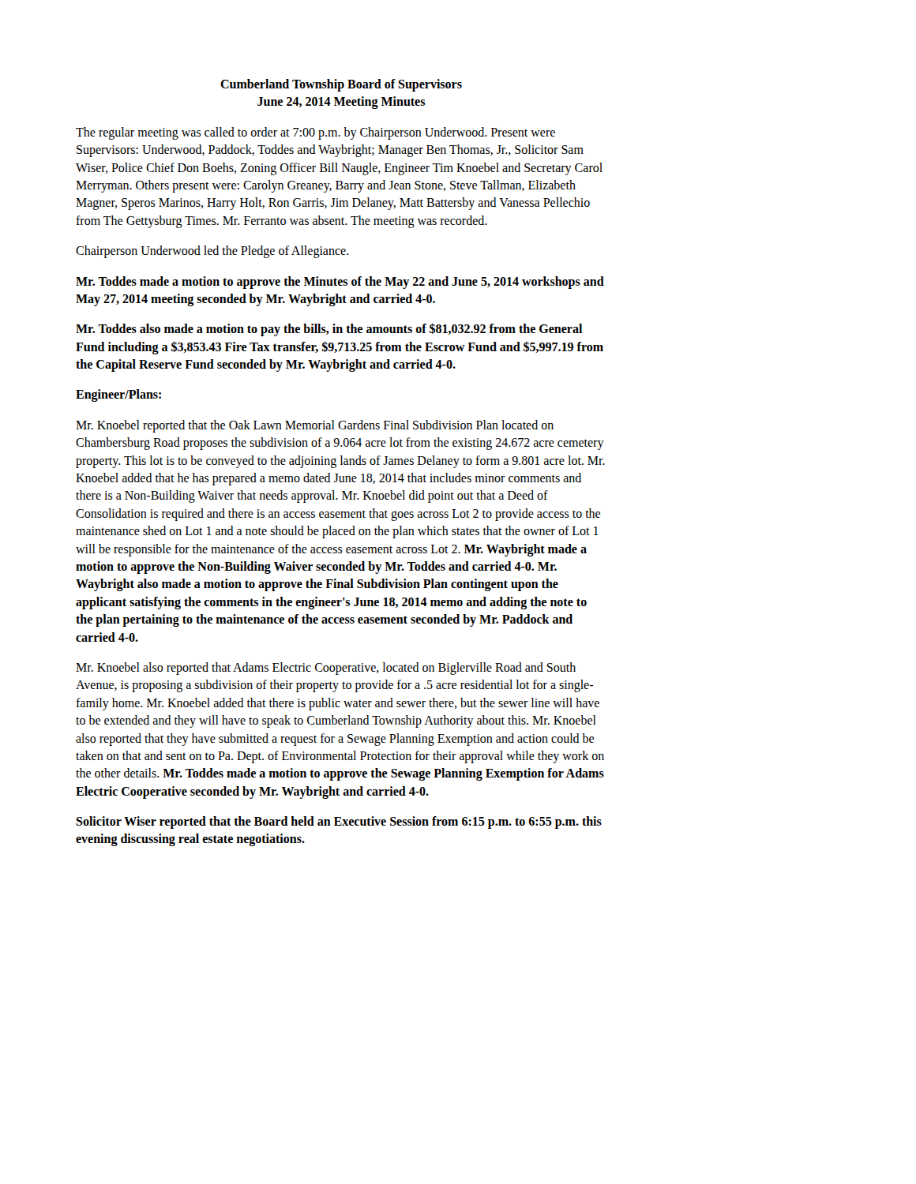Cumberland Township Board of Supervisors June 24, 2014 Meeting Minutes
The regular meeting was called to order at 7:00 p.m. by Chairperson Underwood. Present were Supervisors: Underwood, Paddock, Toddes and Waybright; Manager Ben Thomas, Jr., Solicitor Sam Wiser, Police Chief Don Boehs, Zoning Officer Bill Naugle, Engineer Tim Knoebel and Secretary Carol Merryman. Others present were: Carolyn Greaney, Barry and Jean Stone, Steve Tallman, Elizabeth Magner, Speros Marinos, Harry Holt, Ron Garris, Jim Delaney, Matt Battersby and Vanessa Pellechio from The Gettysburg Times. Mr. Ferranto was absent. The meeting was recorded.
Chairperson Underwood led the Pledge of Allegiance.
Mr. Toddes made a motion to approve the Minutes of the May 22 and June 5, 2014 workshops and May 27, 2014 meeting seconded by Mr. Waybright and carried 4-0.
Mr. Toddes also made a motion to pay the bills, in the amounts of $81,032.92 from the General Fund including a $3,853.43 Fire Tax transfer, $9,713.25 from the Escrow Fund and $5,997.19 from the Capital Reserve Fund seconded by Mr. Waybright and carried 4-0.
Engineer/Plans:
Mr. Knoebel reported that the Oak Lawn Memorial Gardens Final Subdivision Plan located on Chambersburg Road proposes the subdivision of a 9.064 acre lot from the existing 24.672 acre cemetery property. This lot is to be conveyed to the adjoining lands of James Delaney to form a 9.801 acre lot. Mr. Knoebel added that he has prepared a memo dated June 18, 2014 that includes minor comments and there is a Non-Building Waiver that needs approval. Mr. Knoebel did point out that a Deed of Consolidation is required and there is an access easement that goes across Lot 2 to provide access to the maintenance shed on Lot 1 and a note should be placed on the plan which states that the owner of Lot 1 will be responsible for the maintenance of the access easement across Lot 2. Mr. Waybright made a motion to approve the Non-Building Waiver seconded by Mr. Toddes and carried 4-0. Mr. Waybright also made a motion to approve the Final Subdivision Plan contingent upon the applicant satisfying the comments in the engineer's June 18, 2014 memo and adding the note to the plan pertaining to the maintenance of the access easement seconded by Mr. Paddock and carried 4-0.
Mr. Knoebel also reported that Adams Electric Cooperative, located on Biglerville Road and South Avenue, is proposing a subdivision of their property to provide for a .5 acre residential lot for a single-family home. Mr. Knoebel added that there is public water and sewer there, but the sewer line will have to be extended and they will have to speak to Cumberland Township Authority about this. Mr. Knoebel also reported that they have submitted a request for a Sewage Planning Exemption and action could be taken on that and sent on to Pa. Dept. of Environmental Protection for their approval while they work on the other details. Mr. Toddes made a motion to approve the Sewage Planning Exemption for Adams Electric Cooperative seconded by Mr. Waybright and carried 4-0.
Solicitor Wiser reported that the Board held an Executive Session from 6:15 p.m. to 6:55 p.m. this evening discussing real estate negotiations.